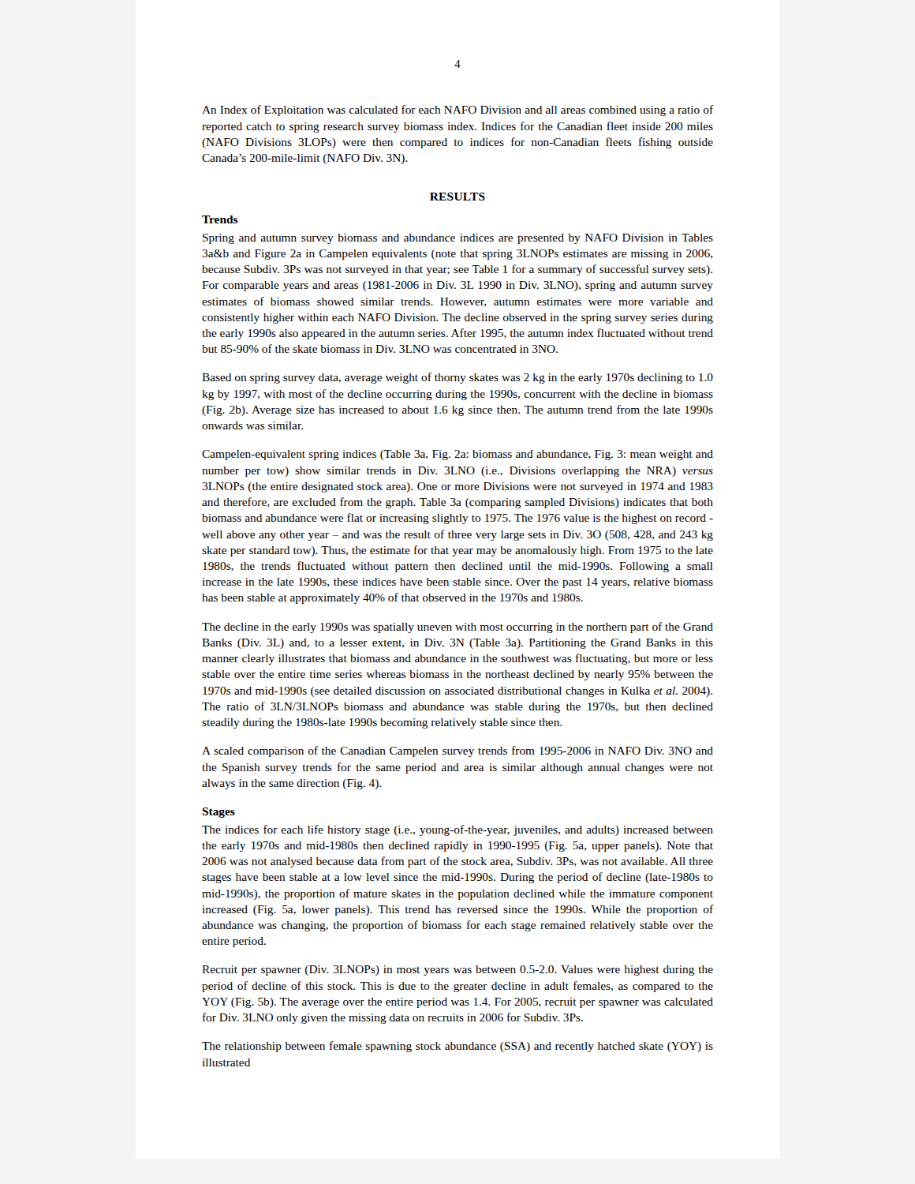4
An Index of Exploitation was calculated for each NAFO Division and all areas combined using a ratio of reported catch to spring research survey biomass index. Indices for the Canadian fleet inside 200 miles (NAFO Divisions 3LOPs) were then compared to indices for non-Canadian fleets fishing outside Canada’s 200-mile-limit (NAFO Div. 3N).
RESULTS
Trends
Spring and autumn survey biomass and abundance indices are presented by NAFO Division in Tables 3a&b and Figure 2a in Campelen equivalents (note that spring 3LNOPs estimates are missing in 2006, because Subdiv. 3Ps was not surveyed in that year; see Table 1 for a summary of successful survey sets). For comparable years and areas (1981-2006 in Div. 3L 1990 in Div. 3LNO), spring and autumn survey estimates of biomass showed similar trends. However, autumn estimates were more variable and consistently higher within each NAFO Division. The decline observed in the spring survey series during the early 1990s also appeared in the autumn series. After 1995, the autumn index fluctuated without trend but 85-90% of the skate biomass in Div. 3LNO was concentrated in 3NO.
Based on spring survey data, average weight of thorny skates was 2 kg in the early 1970s declining to 1.0 kg by 1997, with most of the decline occurring during the 1990s, concurrent with the decline in biomass (Fig. 2b). Average size has increased to about 1.6 kg since then. The autumn trend from the late 1990s onwards was similar.
Campelen-equivalent spring indices (Table 3a, Fig. 2a: biomass and abundance, Fig. 3: mean weight and number per tow) show similar trends in Div. 3LNO (i.e., Divisions overlapping the NRA) versus 3LNOPs (the entire designated stock area). One or more Divisions were not surveyed in 1974 and 1983 and therefore, are excluded from the graph. Table 3a (comparing sampled Divisions) indicates that both biomass and abundance were flat or increasing slightly to 1975. The 1976 value is the highest on record - well above any other year – and was the result of three very large sets in Div. 3O (508, 428, and 243 kg skate per standard tow). Thus, the estimate for that year may be anomalously high. From 1975 to the late 1980s, the trends fluctuated without pattern then declined until the mid-1990s. Following a small increase in the late 1990s, these indices have been stable since. Over the past 14 years, relative biomass has been stable at approximately 40% of that observed in the 1970s and 1980s.
The decline in the early 1990s was spatially uneven with most occurring in the northern part of the Grand Banks (Div. 3L) and, to a lesser extent, in Div. 3N (Table 3a). Partitioning the Grand Banks in this manner clearly illustrates that biomass and abundance in the southwest was fluctuating, but more or less stable over the entire time series whereas biomass in the northeast declined by nearly 95% between the 1970s and mid-1990s (see detailed discussion on associated distributional changes in Kulka et al. 2004). The ratio of 3LN/3LNOPs biomass and abundance was stable during the 1970s, but then declined steadily during the 1980s-late 1990s becoming relatively stable since then.
A scaled comparison of the Canadian Campelen survey trends from 1995-2006 in NAFO Div. 3NO and the Spanish survey trends for the same period and area is similar although annual changes were not always in the same direction (Fig. 4).
Stages
The indices for each life history stage (i.e., young-of-the-year, juveniles, and adults) increased between the early 1970s and mid-1980s then declined rapidly in 1990-1995 (Fig. 5a, upper panels). Note that 2006 was not analysed because data from part of the stock area, Subdiv. 3Ps, was not available. All three stages have been stable at a low level since the mid-1990s. During the period of decline (late-1980s to mid-1990s), the proportion of mature skates in the population declined while the immature component increased (Fig. 5a, lower panels). This trend has reversed since the 1990s. While the proportion of abundance was changing, the proportion of biomass for each stage remained relatively stable over the entire period.
Recruit per spawner (Div. 3LNOPs) in most years was between 0.5-2.0. Values were highest during the period of decline of this stock. This is due to the greater decline in adult females, as compared to the YOY (Fig. 5b). The average over the entire period was 1.4. For 2005, recruit per spawner was calculated for Div. 3LNO only given the missing data on recruits in 2006 for Subdiv. 3Ps.
The relationship between female spawning stock abundance (SSA) and recently hatched skate (YOY) is illustrated